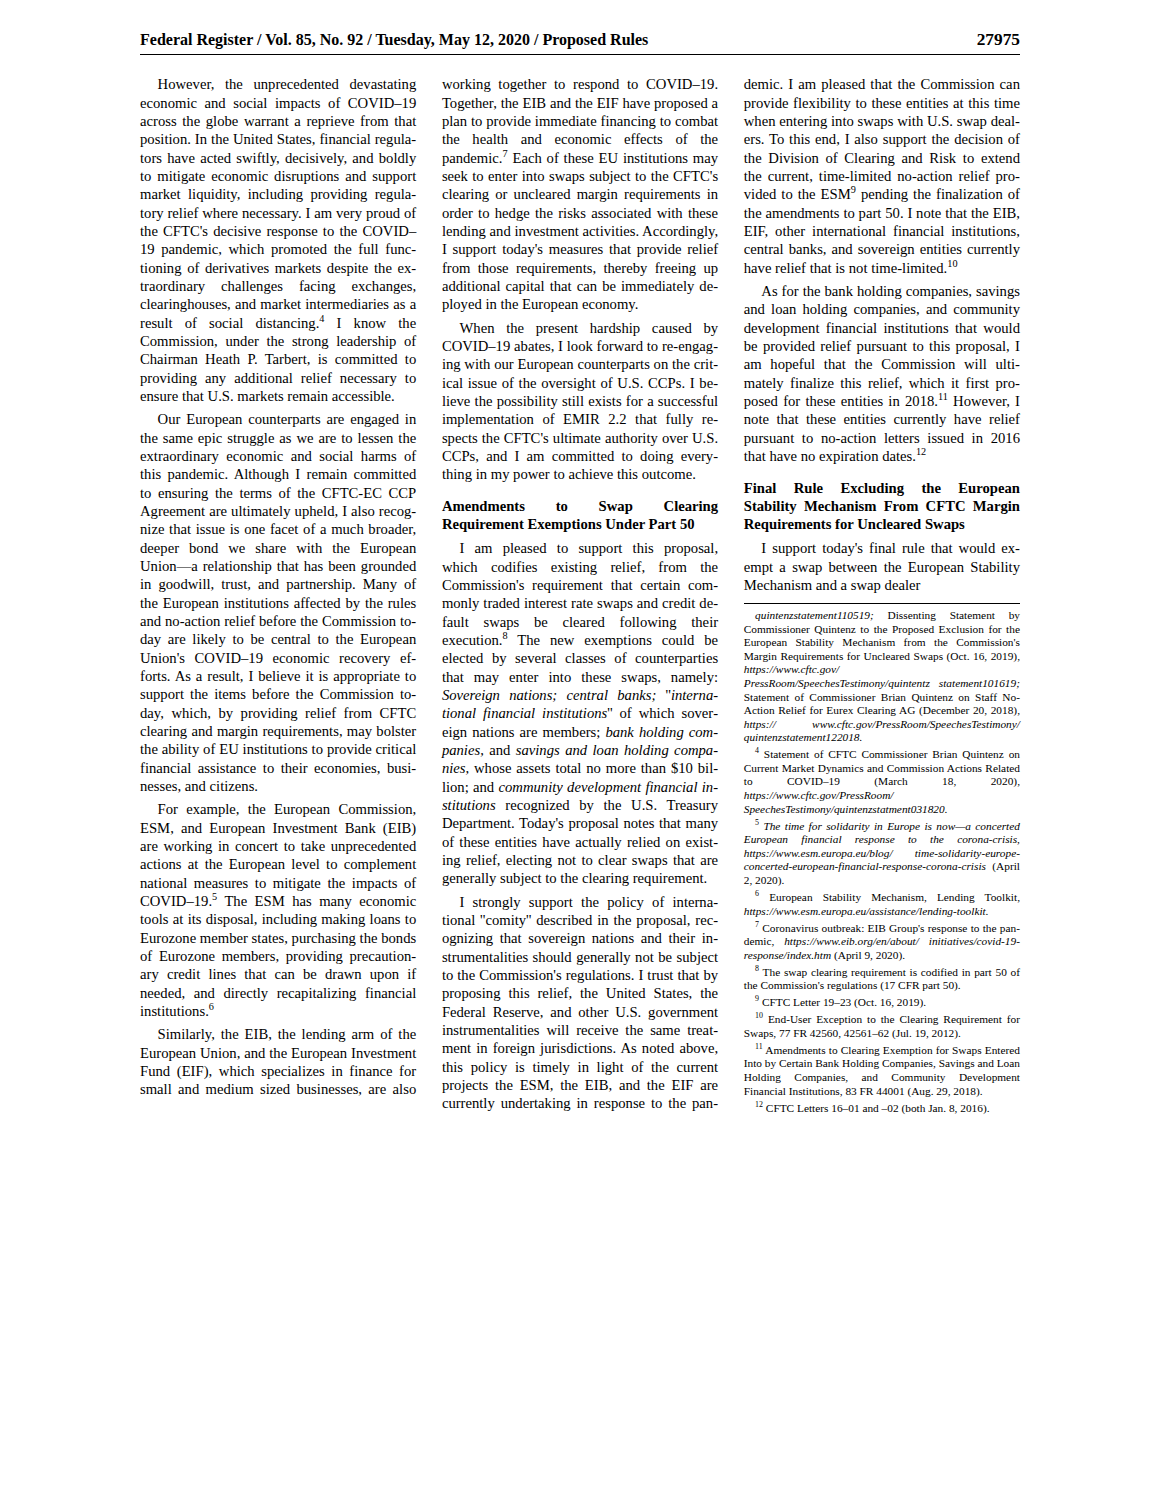Federal Register / Vol. 85, No. 92 / Tuesday, May 12, 2020 / Proposed Rules
27975
However, the unprecedented devastating economic and social impacts of COVID–19 across the globe warrant a reprieve from that position. In the United States, financial regulators have acted swiftly, decisively, and boldly to mitigate economic disruptions and support market liquidity, including providing regulatory relief where necessary. I am very proud of the CFTC's decisive response to the COVID–19 pandemic, which promoted the full functioning of derivatives markets despite the extraordinary challenges facing exchanges, clearinghouses, and market intermediaries as a result of social distancing.4 I know the Commission, under the strong leadership of Chairman Heath P. Tarbert, is committed to providing any additional relief necessary to ensure that U.S. markets remain accessible.
Our European counterparts are engaged in the same epic struggle as we are to lessen the extraordinary economic and social harms of this pandemic. Although I remain committed to ensuring the terms of the CFTC-EC CCP Agreement are ultimately upheld, I also recognize that issue is one facet of a much broader, deeper bond we share with the European Union—a relationship that has been grounded in goodwill, trust, and partnership. Many of the European institutions affected by the rules and no-action relief before the Commission today are likely to be central to the European Union's COVID–19 economic recovery efforts. As a result, I believe it is appropriate to support the items before the Commission today, which, by providing relief from CFTC clearing and margin requirements, may bolster the ability of EU institutions to provide critical financial assistance to their economies, businesses, and citizens.
For example, the European Commission, ESM, and European Investment Bank (EIB) are working in concert to take unprecedented actions at the European level to complement national measures to mitigate the impacts of COVID–19.5 The ESM has many economic tools at its disposal, including making loans to Eurozone member states, purchasing the bonds of Eurozone members, providing precautionary credit lines that can be drawn upon if needed, and directly recapitalizing financial institutions.6
Similarly, the EIB, the lending arm of the European Union, and the European Investment Fund (EIF), which specializes in finance for small and medium sized businesses, are also working together to respond to COVID–19. Together, the EIB and the EIF have proposed a plan to provide immediate financing to combat the health and economic effects of the pandemic.7 Each of these EU institutions may seek to enter into swaps subject to the CFTC's clearing or uncleared margin requirements in order to hedge the risks associated with these lending and investment activities. Accordingly, I support today's measures that provide relief from those requirements, thereby freeing up additional capital that can be immediately deployed in the European economy.
When the present hardship caused by COVID–19 abates, I look forward to re-engaging with our European counterparts on the critical issue of the oversight of U.S. CCPs. I believe the possibility still exists for a successful implementation of EMIR 2.2 that fully respects the CFTC's ultimate authority over U.S. CCPs, and I am committed to doing everything in my power to achieve this outcome.
Amendments to Swap Clearing Requirement Exemptions Under Part 50
I am pleased to support this proposal, which codifies existing relief, from the Commission's requirement that certain commonly traded interest rate swaps and credit default swaps be cleared following their execution.8 The new exemptions could be elected by several classes of counterparties that may enter into these swaps, namely: Sovereign nations; central banks; ''international financial institutions'' of which sovereign nations are members; bank holding companies, and savings and loan holding companies, whose assets total no more than $10 billion; and community development financial institutions recognized by the U.S. Treasury Department. Today's proposal notes that many of these entities have actually relied on existing relief, electing not to clear swaps that are generally subject to the clearing requirement.
I strongly support the policy of international ''comity'' described in the proposal, recognizing that sovereign nations and their instrumentalities should generally not be subject to the Commission's regulations. I trust that by proposing this relief, the United States, the Federal Reserve, and other U.S. government instrumentalities will receive the same treatment in foreign jurisdictions. As noted above, this policy is timely in light of the current projects the ESM, the EIB, and the EIF are currently undertaking in response to the pandemic. I am pleased that the Commission can provide flexibility to these entities at this time when entering into swaps with U.S. swap dealers. To this end, I also support the decision of the Division of Clearing and Risk to extend the current, time-limited no-action relief provided to the ESM9 pending the finalization of the amendments to part 50. I note that the EIB, EIF, other international financial institutions, central banks, and sovereign entities currently have relief that is not time-limited.10
As for the bank holding companies, savings and loan holding companies, and community development financial institutions that would be provided relief pursuant to this proposal, I am hopeful that the Commission will ultimately finalize this relief, which it first proposed for these entities in 2018.11 However, I note that these entities currently have relief pursuant to no-action letters issued in 2016 that have no expiration dates.12
Final Rule Excluding the European Stability Mechanism From CFTC Margin Requirements for Uncleared Swaps
I support today's final rule that would exempt a swap between the European Stability Mechanism and a swap dealer
quintenzstatement110519; Dissenting Statement by Commissioner Quintenz to the Proposed Exclusion for the European Stability Mechanism from the Commission's Margin Requirements for Uncleared Swaps (Oct. 16, 2019), https://www.cftc.gov/ PressRoom/SpeechesTestimony/quintentz statement101619; Statement of Commissioner Brian Quintenz on Staff No-Action Relief for Eurex Clearing AG (December 20, 2018), https:// www.cftc.gov/PressRoom/SpeechesTestimony/ quintenzstatement122018.
4 Statement of CFTC Commissioner Brian Quintenz on Current Market Dynamics and Commission Actions Related to COVID–19 (March 18, 2020), https://www.cftc.gov/PressRoom/ SpeechesTestimony/quintenzstatment031820.
5 The time for solidarity in Europe is now—a concerted European financial response to the corona-crisis, https://www.esm.europa.eu/blog/ time-solidarity-europe-concerted-european-financial-response-corona-crisis (April 2, 2020).
6 European Stability Mechanism, Lending Toolkit, https://www.esm.europa.eu/assistance/lending-toolkit.
7 Coronavirus outbreak: EIB Group's response to the pandemic, https://www.eib.org/en/about/ initiatives/covid-19-response/index.htm (April 9, 2020).
8 The swap clearing requirement is codified in part 50 of the Commission's regulations (17 CFR part 50).
9 CFTC Letter 19–23 (Oct. 16, 2019).
10 End-User Exception to the Clearing Requirement for Swaps, 77 FR 42560, 42561–62 (Jul. 19, 2012).
11 Amendments to Clearing Exemption for Swaps Entered Into by Certain Bank Holding Companies, Savings and Loan Holding Companies, and Community Development Financial Institutions, 83 FR 44001 (Aug. 29, 2018).
12 CFTC Letters 16–01 and –02 (both Jan. 8, 2016).